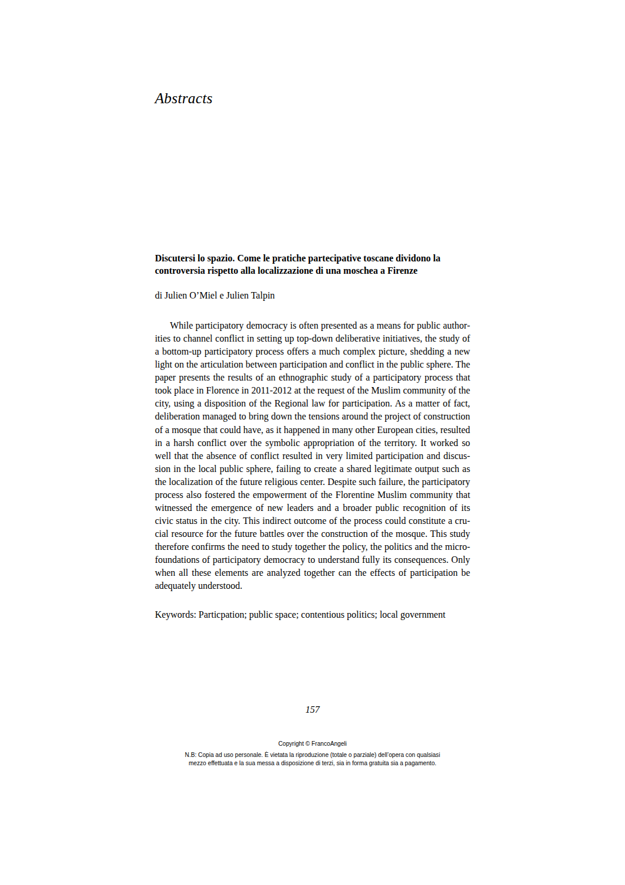Abstracts
Discutersi lo spazio. Come le pratiche partecipative toscane dividono la controversia rispetto alla localizzazione di una moschea a Firenze
di Julien O’Miel e Julien Talpin
While participatory democracy is often presented as a means for public authorities to channel conflict in setting up top-down deliberative initiatives, the study of a bottom-up participatory process offers a much complex picture, shedding a new light on the articulation between participation and conflict in the public sphere. The paper presents the results of an ethnographic study of a participatory process that took place in Florence in 2011-2012 at the request of the Muslim community of the city, using a disposition of the Regional law for participation. As a matter of fact, deliberation managed to bring down the tensions around the project of construction of a mosque that could have, as it happened in many other European cities, resulted in a harsh conflict over the symbolic appropriation of the territory. It worked so well that the absence of conflict resulted in very limited participation and discussion in the local public sphere, failing to create a shared legitimate output such as the localization of the future religious center. Despite such failure, the participatory process also fostered the empowerment of the Florentine Muslim community that witnessed the emergence of new leaders and a broader public recognition of its civic status in the city. This indirect outcome of the process could constitute a crucial resource for the future battles over the construction of the mosque. This study therefore confirms the need to study together the policy, the politics and the micro-foundations of participatory democracy to understand fully its consequences. Only when all these elements are analyzed together can the effects of participation be adequately understood.
Keywords: Particpation; public space; contentious politics; local government
157
Copyright © FrancoAngeli
N.B: Copia ad uso personale. È vietata la riproduzione (totale o parziale) dell’opera con qualsiasi
mezzo effettuata e la sua messa a disposizione di terzi, sia in forma gratuita sia a pagamento.